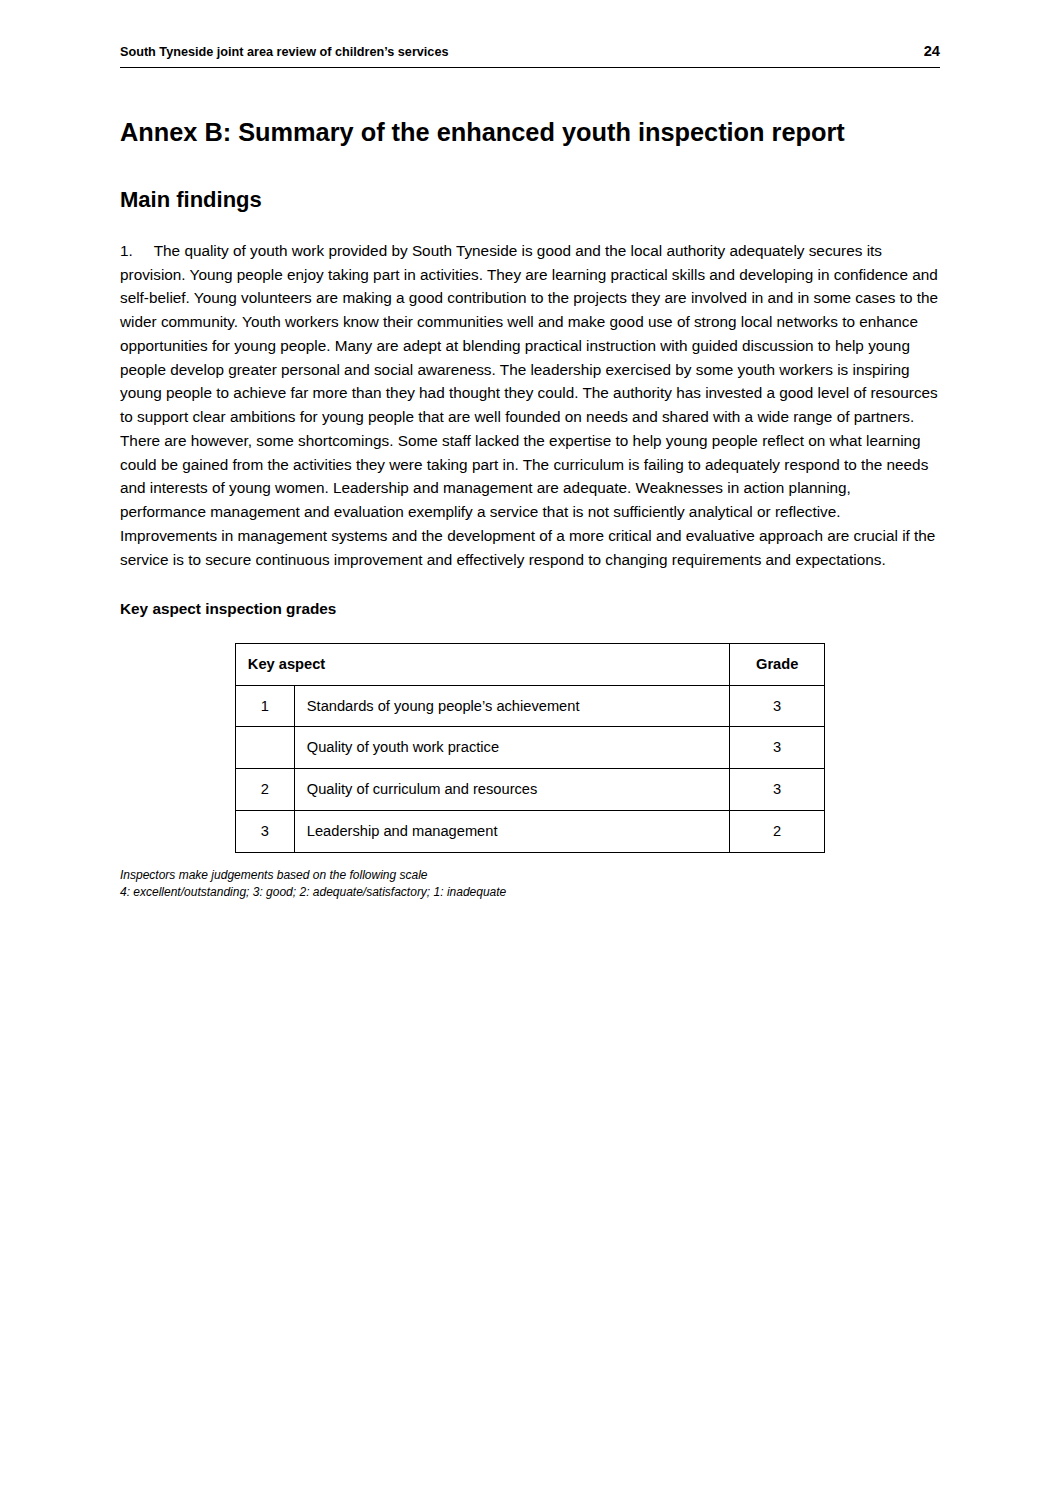South Tyneside joint area review of children’s services 24
Annex B: Summary of the enhanced youth inspection report
Main findings
1. The quality of youth work provided by South Tyneside is good and the local authority adequately secures its provision. Young people enjoy taking part in activities. They are learning practical skills and developing in confidence and self-belief. Young volunteers are making a good contribution to the projects they are involved in and in some cases to the wider community. Youth workers know their communities well and make good use of strong local networks to enhance opportunities for young people. Many are adept at blending practical instruction with guided discussion to help young people develop greater personal and social awareness. The leadership exercised by some youth workers is inspiring young people to achieve far more than they had thought they could. The authority has invested a good level of resources to support clear ambitions for young people that are well founded on needs and shared with a wide range of partners. There are however, some shortcomings. Some staff lacked the expertise to help young people reflect on what learning could be gained from the activities they were taking part in. The curriculum is failing to adequately respond to the needs and interests of young women. Leadership and management are adequate. Weaknesses in action planning, performance management and evaluation exemplify a service that is not sufficiently analytical or reflective. Improvements in management systems and the development of a more critical and evaluative approach are crucial if the service is to secure continuous improvement and effectively respond to changing requirements and expectations.
Key aspect inspection grades
| Key aspect | Grade |
| --- | --- |
| 1 | Standards of young people’s achievement | 3 |
| | Quality of youth work practice | 3 |
| 2 | Quality of curriculum and resources | 3 |
| 3 | Leadership and management | 2 |
Inspectors make judgements based on the following scale
4: excellent/outstanding; 3: good; 2: adequate/satisfactory; 1: inadequate